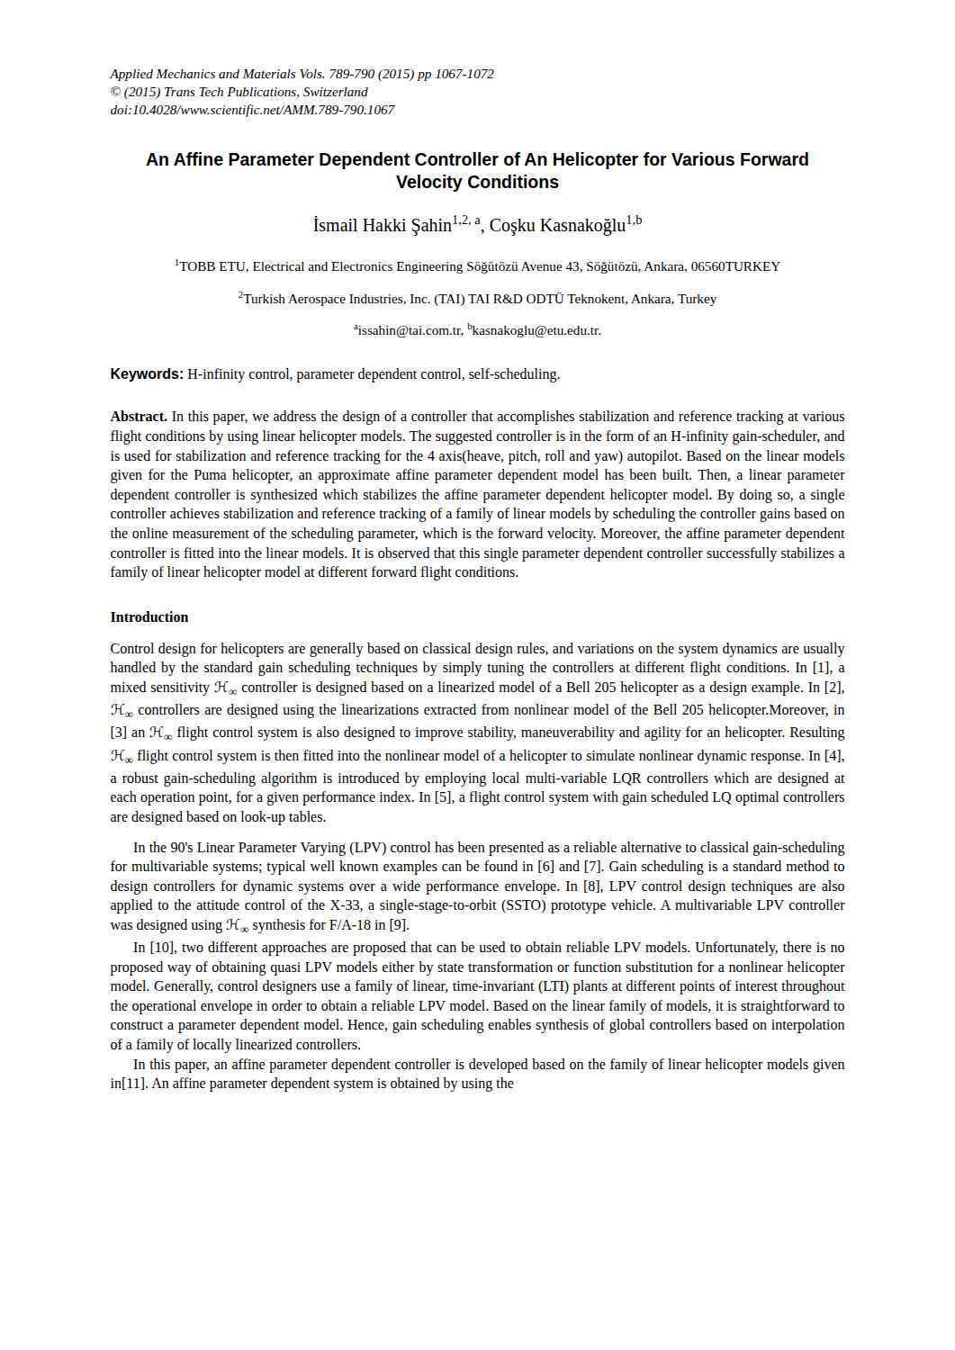Applied Mechanics and Materials Vols. 789-790 (2015) pp 1067-1072
© (2015) Trans Tech Publications, Switzerland
doi:10.4028/www.scientific.net/AMM.789-790.1067
An Affine Parameter Dependent Controller of An Helicopter for Various Forward Velocity Conditions
İsmail Hakki Şahin1,2, a, Coşku Kasnakoğlu1,b
1TOBB ETU, Electrical and Electronics Engineering Söğütözü Avenue 43, Söğütözü, Ankara, 06560TURKEY
2Turkish Aerospace Industries, Inc. (TAI) TAI R&D ODTÜ Teknokent, Ankara, Turkey
aissahin@tai.com.tr, bkasnakoglu@etu.edu.tr.
Keywords: H-infinity control, parameter dependent control, self-scheduling.
Abstract. In this paper, we address the design of a controller that accomplishes stabilization and reference tracking at various flight conditions by using linear helicopter models. The suggested controller is in the form of an H-infinity gain-scheduler, and is used for stabilization and reference tracking for the 4 axis(heave, pitch, roll and yaw) autopilot. Based on the linear models given for the Puma helicopter, an approximate affine parameter dependent model has been built. Then, a linear parameter dependent controller is synthesized which stabilizes the affine parameter dependent helicopter model. By doing so, a single controller achieves stabilization and reference tracking of a family of linear models by scheduling the controller gains based on the online measurement of the scheduling parameter, which is the forward velocity. Moreover, the affine parameter dependent controller is fitted into the linear models. It is observed that this single parameter dependent controller successfully stabilizes a family of linear helicopter model at different forward flight conditions.
Introduction
Control design for helicopters are generally based on classical design rules, and variations on the system dynamics are usually handled by the standard gain scheduling techniques by simply tuning the controllers at different flight conditions. In [1], a mixed sensitivity ℋ∞ controller is designed based on a linearized model of a Bell 205 helicopter as a design example. In [2], ℋ∞ controllers are designed using the linearizations extracted from nonlinear model of the Bell 205 helicopter.Moreover, in [3] an ℋ∞ flight control system is also designed to improve stability, maneuverability and agility for an helicopter. Resulting ℋ∞ flight control system is then fitted into the nonlinear model of a helicopter to simulate nonlinear dynamic response. In [4], a robust gain-scheduling algorithm is introduced by employing local multi-variable LQR controllers which are designed at each operation point, for a given performance index. In [5], a flight control system with gain scheduled LQ optimal controllers are designed based on look-up tables.
In the 90's Linear Parameter Varying (LPV) control has been presented as a reliable alternative to classical gain-scheduling for multivariable systems; typical well known examples can be found in [6] and [7]. Gain scheduling is a standard method to design controllers for dynamic systems over a wide performance envelope. In [8], LPV control design techniques are also applied to the attitude control of the X-33, a single-stage-to-orbit (SSTO) prototype vehicle. A multivariable LPV controller was designed using ℋ∞ synthesis for F/A-18 in [9].
In [10], two different approaches are proposed that can be used to obtain reliable LPV models. Unfortunately, there is no proposed way of obtaining quasi LPV models either by state transformation or function substitution for a nonlinear helicopter model. Generally, control designers use a family of linear, time-invariant (LTI) plants at different points of interest throughout the operational envelope in order to obtain a reliable LPV model. Based on the linear family of models, it is straightforward to construct a parameter dependent model. Hence, gain scheduling enables synthesis of global controllers based on interpolation of a family of locally linearized controllers.
In this paper, an affine parameter dependent controller is developed based on the family of linear helicopter models given in[11]. An affine parameter dependent system is obtained by using the